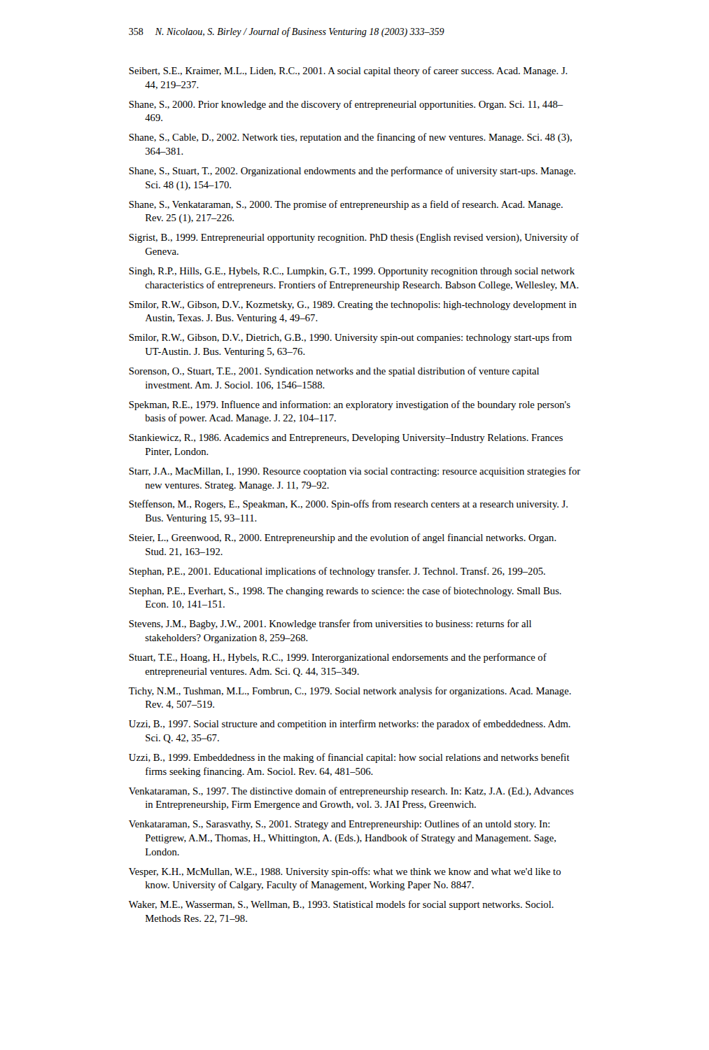358 N. Nicolaou, S. Birley / Journal of Business Venturing 18 (2003) 333–359
Seibert, S.E., Kraimer, M.L., Liden, R.C., 2001. A social capital theory of career success. Acad. Manage. J. 44, 219–237.
Shane, S., 2000. Prior knowledge and the discovery of entrepreneurial opportunities. Organ. Sci. 11, 448–469.
Shane, S., Cable, D., 2002. Network ties, reputation and the financing of new ventures. Manage. Sci. 48 (3), 364–381.
Shane, S., Stuart, T., 2002. Organizational endowments and the performance of university start-ups. Manage. Sci. 48 (1), 154–170.
Shane, S., Venkataraman, S., 2000. The promise of entrepreneurship as a field of research. Acad. Manage. Rev. 25 (1), 217–226.
Sigrist, B., 1999. Entrepreneurial opportunity recognition. PhD thesis (English revised version), University of Geneva.
Singh, R.P., Hills, G.E., Hybels, R.C., Lumpkin, G.T., 1999. Opportunity recognition through social network characteristics of entrepreneurs. Frontiers of Entrepreneurship Research. Babson College, Wellesley, MA.
Smilor, R.W., Gibson, D.V., Kozmetsky, G., 1989. Creating the technopolis: high-technology development in Austin, Texas. J. Bus. Venturing 4, 49–67.
Smilor, R.W., Gibson, D.V., Dietrich, G.B., 1990. University spin-out companies: technology start-ups from UT-Austin. J. Bus. Venturing 5, 63–76.
Sorenson, O., Stuart, T.E., 2001. Syndication networks and the spatial distribution of venture capital investment. Am. J. Sociol. 106, 1546–1588.
Spekman, R.E., 1979. Influence and information: an exploratory investigation of the boundary role person's basis of power. Acad. Manage. J. 22, 104–117.
Stankiewicz, R., 1986. Academics and Entrepreneurs, Developing University–Industry Relations. Frances Pinter, London.
Starr, J.A., MacMillan, I., 1990. Resource cooptation via social contracting: resource acquisition strategies for new ventures. Strateg. Manage. J. 11, 79–92.
Steffenson, M., Rogers, E., Speakman, K., 2000. Spin-offs from research centers at a research university. J. Bus. Venturing 15, 93–111.
Steier, L., Greenwood, R., 2000. Entrepreneurship and the evolution of angel financial networks. Organ. Stud. 21, 163–192.
Stephan, P.E., 2001. Educational implications of technology transfer. J. Technol. Transf. 26, 199–205.
Stephan, P.E., Everhart, S., 1998. The changing rewards to science: the case of biotechnology. Small Bus. Econ. 10, 141–151.
Stevens, J.M., Bagby, J.W., 2001. Knowledge transfer from universities to business: returns for all stakeholders? Organization 8, 259–268.
Stuart, T.E., Hoang, H., Hybels, R.C., 1999. Interorganizational endorsements and the performance of entrepreneurial ventures. Adm. Sci. Q. 44, 315–349.
Tichy, N.M., Tushman, M.L., Fombrun, C., 1979. Social network analysis for organizations. Acad. Manage. Rev. 4, 507–519.
Uzzi, B., 1997. Social structure and competition in interfirm networks: the paradox of embeddedness. Adm. Sci. Q. 42, 35–67.
Uzzi, B., 1999. Embeddedness in the making of financial capital: how social relations and networks benefit firms seeking financing. Am. Sociol. Rev. 64, 481–506.
Venkataraman, S., 1997. The distinctive domain of entrepreneurship research. In: Katz, J.A. (Ed.), Advances in Entrepreneurship, Firm Emergence and Growth, vol. 3. JAI Press, Greenwich.
Venkataraman, S., Sarasvathy, S., 2001. Strategy and Entrepreneurship: Outlines of an untold story. In: Pettigrew, A.M., Thomas, H., Whittington, A. (Eds.), Handbook of Strategy and Management. Sage, London.
Vesper, K.H., McMullan, W.E., 1988. University spin-offs: what we think we know and what we'd like to know. University of Calgary, Faculty of Management, Working Paper No. 8847.
Waker, M.E., Wasserman, S., Wellman, B., 1993. Statistical models for social support networks. Sociol. Methods Res. 22, 71–98.